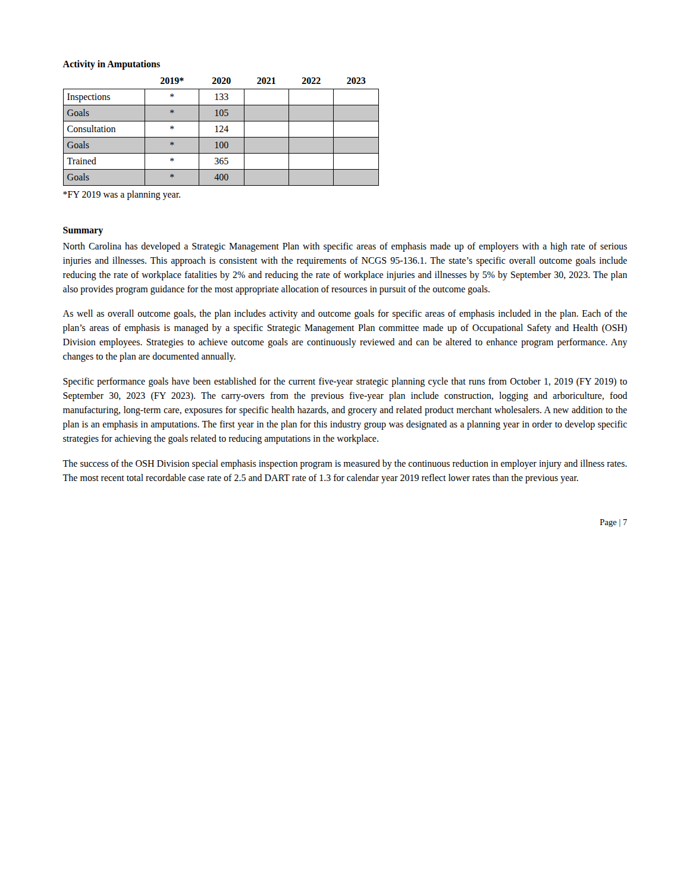Activity in Amputations
| | 2019* | 2020 | 2021 | 2022 | 2023 |
| --- | --- | --- | --- | --- | --- |
| Inspections | * | 133 | | | |
| Goals | * | 105 | | | |
| Consultation | * | 124 | | | |
| Goals | * | 100 | | | |
| Trained | * | 365 | | | |
| Goals | * | 400 | | | |
*FY 2019 was a planning year.
Summary
North Carolina has developed a Strategic Management Plan with specific areas of emphasis made up of employers with a high rate of serious injuries and illnesses. This approach is consistent with the requirements of NCGS 95-136.1. The state’s specific overall outcome goals include reducing the rate of workplace fatalities by 2% and reducing the rate of workplace injuries and illnesses by 5% by September 30, 2023. The plan also provides program guidance for the most appropriate allocation of resources in pursuit of the outcome goals.
As well as overall outcome goals, the plan includes activity and outcome goals for specific areas of emphasis included in the plan. Each of the plan’s areas of emphasis is managed by a specific Strategic Management Plan committee made up of Occupational Safety and Health (OSH) Division employees. Strategies to achieve outcome goals are continuously reviewed and can be altered to enhance program performance. Any changes to the plan are documented annually.
Specific performance goals have been established for the current five-year strategic planning cycle that runs from October 1, 2019 (FY 2019) to September 30, 2023 (FY 2023). The carry-overs from the previous five-year plan include construction, logging and arboriculture, food manufacturing, long-term care, exposures for specific health hazards, and grocery and related product merchant wholesalers. A new addition to the plan is an emphasis in amputations. The first year in the plan for this industry group was designated as a planning year in order to develop specific strategies for achieving the goals related to reducing amputations in the workplace.
The success of the OSH Division special emphasis inspection program is measured by the continuous reduction in employer injury and illness rates. The most recent total recordable case rate of 2.5 and DART rate of 1.3 for calendar year 2019 reflect lower rates than the previous year.
Page | 7